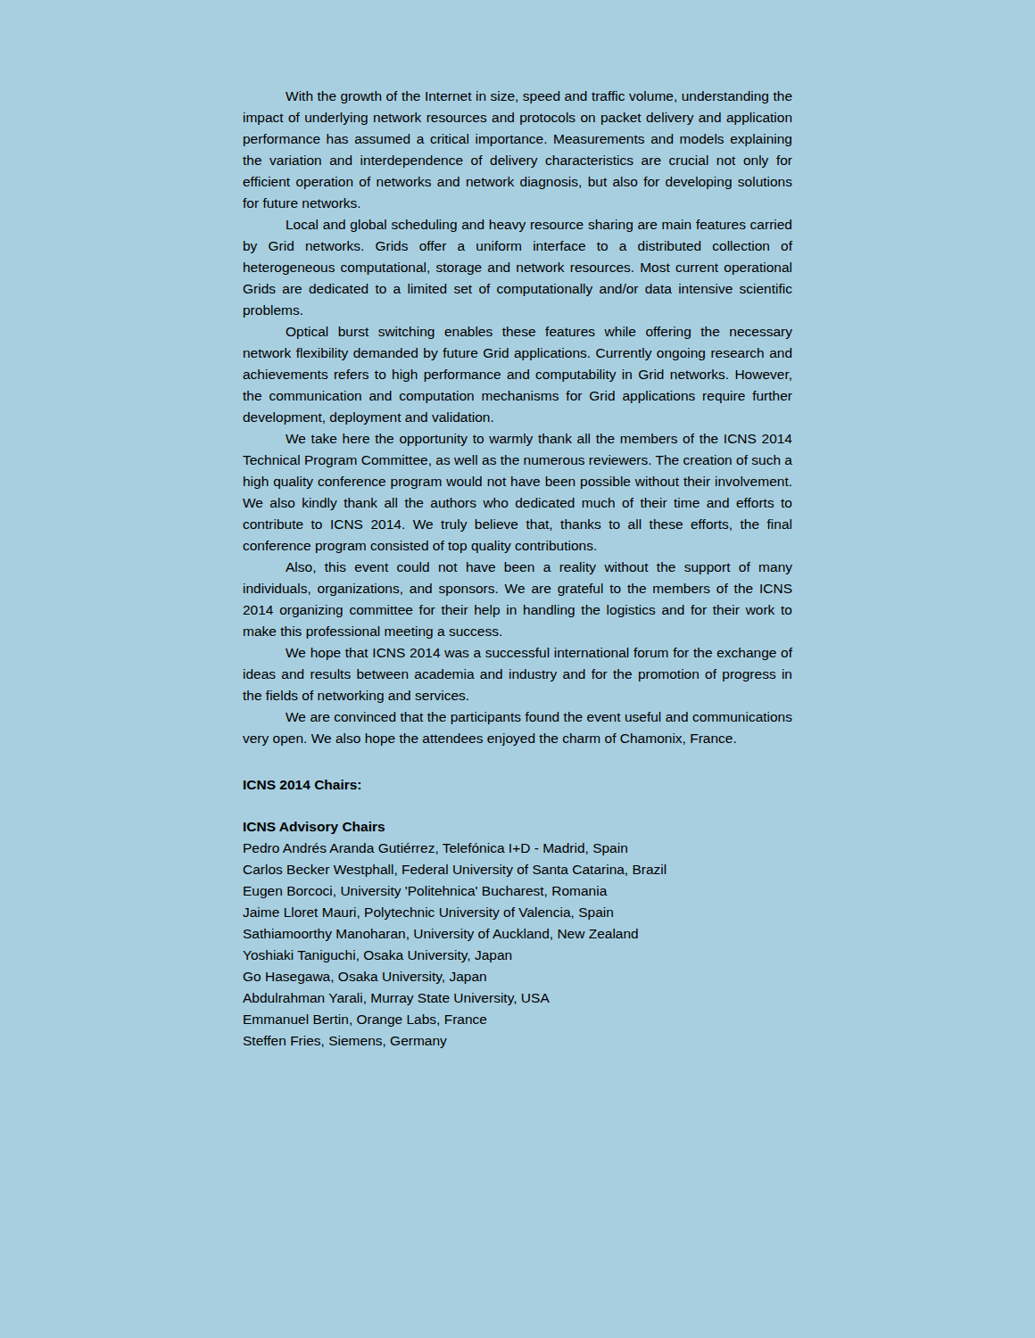With the growth of the Internet in size, speed and traffic volume, understanding the impact of underlying network resources and protocols on packet delivery and application performance has assumed a critical importance. Measurements and models explaining the variation and interdependence of delivery characteristics are crucial not only for efficient operation of networks and network diagnosis, but also for developing solutions for future networks.
Local and global scheduling and heavy resource sharing are main features carried by Grid networks. Grids offer a uniform interface to a distributed collection of heterogeneous computational, storage and network resources. Most current operational Grids are dedicated to a limited set of computationally and/or data intensive scientific problems.
Optical burst switching enables these features while offering the necessary network flexibility demanded by future Grid applications. Currently ongoing research and achievements refers to high performance and computability in Grid networks. However, the communication and computation mechanisms for Grid applications require further development, deployment and validation.
We take here the opportunity to warmly thank all the members of the ICNS 2014 Technical Program Committee, as well as the numerous reviewers. The creation of such a high quality conference program would not have been possible without their involvement. We also kindly thank all the authors who dedicated much of their time and efforts to contribute to ICNS 2014. We truly believe that, thanks to all these efforts, the final conference program consisted of top quality contributions.
Also, this event could not have been a reality without the support of many individuals, organizations, and sponsors. We are grateful to the members of the ICNS 2014 organizing committee for their help in handling the logistics and for their work to make this professional meeting a success.
We hope that ICNS 2014 was a successful international forum for the exchange of ideas and results between academia and industry and for the promotion of progress in the fields of networking and services.
We are convinced that the participants found the event useful and communications very open. We also hope the attendees enjoyed the charm of Chamonix, France.
ICNS 2014 Chairs:
ICNS Advisory Chairs
Pedro Andrés Aranda Gutiérrez, Telefónica I+D - Madrid, Spain
Carlos Becker Westphall, Federal University of Santa Catarina, Brazil
Eugen Borcoci, University 'Politehnica' Bucharest, Romania
Jaime Lloret Mauri, Polytechnic University of Valencia, Spain
Sathiamoorthy Manoharan, University of Auckland, New Zealand
Yoshiaki Taniguchi, Osaka University, Japan
Go Hasegawa, Osaka University, Japan
Abdulrahman Yarali, Murray State University, USA
Emmanuel Bertin, Orange Labs, France
Steffen Fries, Siemens, Germany